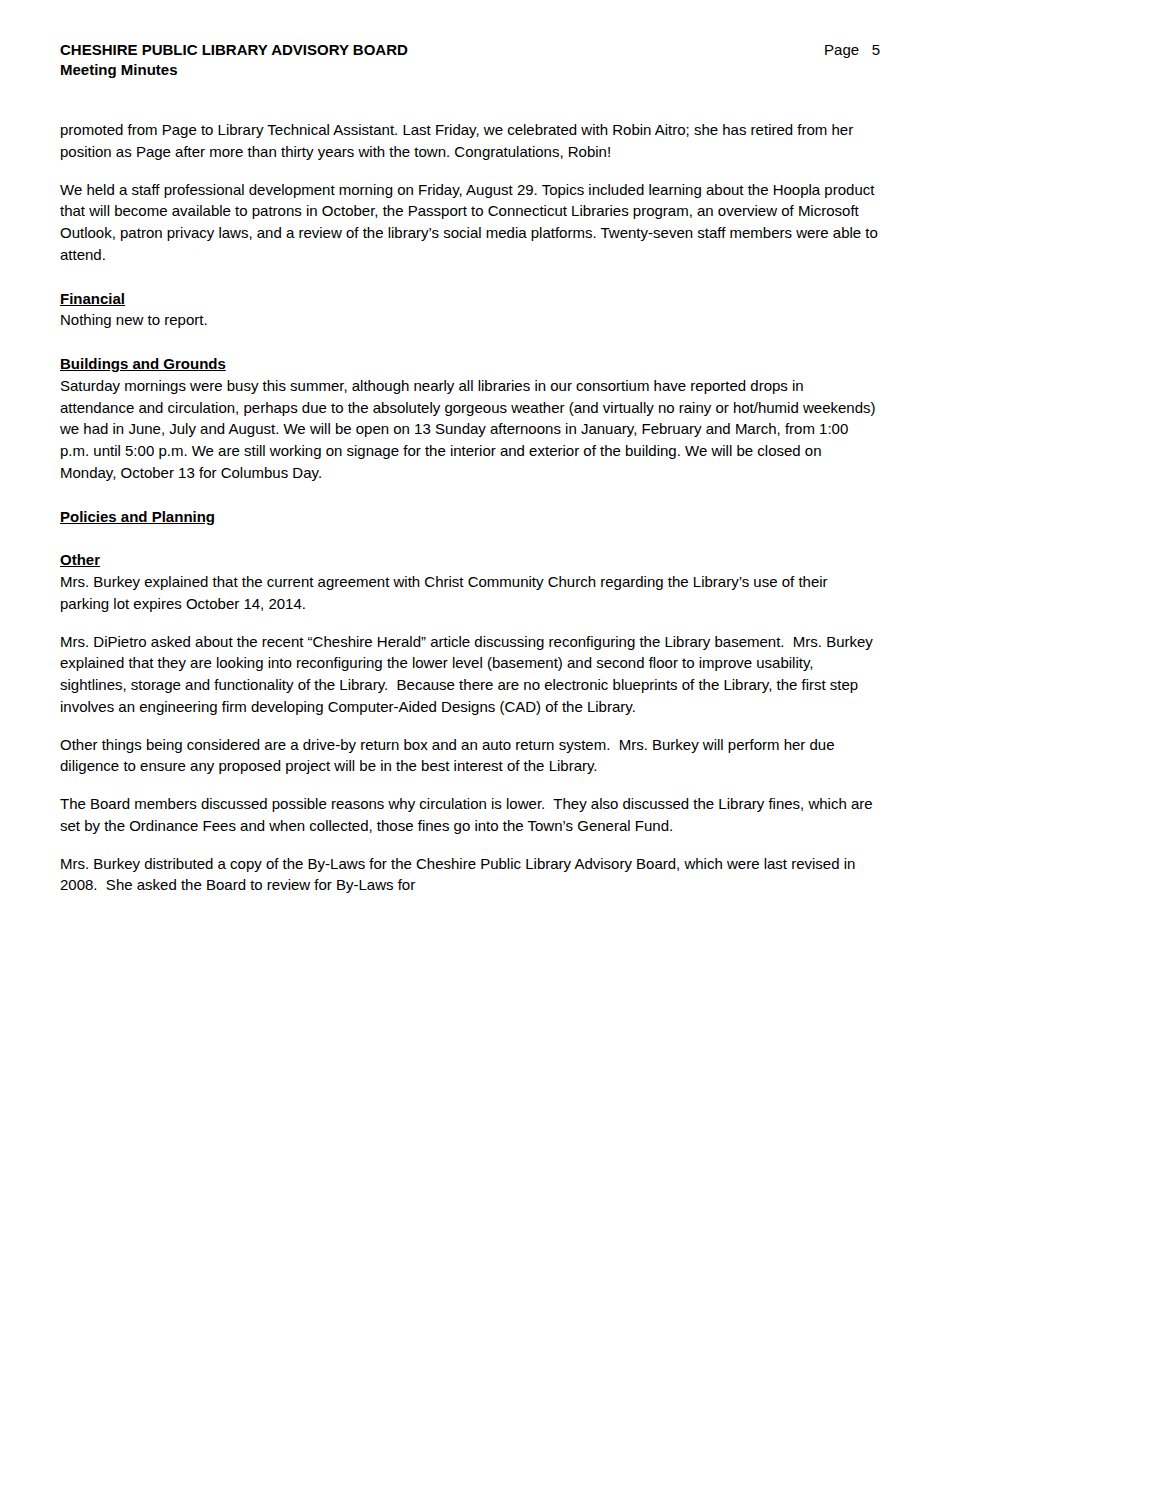CHESHIRE PUBLIC LIBRARY ADVISORY BOARD
Meeting Minutes
Page 5
promoted from Page to Library Technical Assistant. Last Friday, we celebrated with Robin Aitro; she has retired from her position as Page after more than thirty years with the town. Congratulations, Robin!
We held a staff professional development morning on Friday, August 29. Topics included learning about the Hoopla product that will become available to patrons in October, the Passport to Connecticut Libraries program, an overview of Microsoft Outlook, patron privacy laws, and a review of the library’s social media platforms. Twenty-seven staff members were able to attend.
Financial
Nothing new to report.
Buildings and Grounds
Saturday mornings were busy this summer, although nearly all libraries in our consortium have reported drops in attendance and circulation, perhaps due to the absolutely gorgeous weather (and virtually no rainy or hot/humid weekends) we had in June, July and August. We will be open on 13 Sunday afternoons in January, February and March, from 1:00 p.m. until 5:00 p.m. We are still working on signage for the interior and exterior of the building. We will be closed on Monday, October 13 for Columbus Day.
Policies and Planning
Other
Mrs. Burkey explained that the current agreement with Christ Community Church regarding the Library’s use of their parking lot expires October 14, 2014.
Mrs. DiPietro asked about the recent “Cheshire Herald” article discussing reconfiguring the Library basement. Mrs. Burkey explained that they are looking into reconfiguring the lower level (basement) and second floor to improve usability, sightlines, storage and functionality of the Library. Because there are no electronic blueprints of the Library, the first step involves an engineering firm developing Computer-Aided Designs (CAD) of the Library.
Other things being considered are a drive-by return box and an auto return system. Mrs. Burkey will perform her due diligence to ensure any proposed project will be in the best interest of the Library.
The Board members discussed possible reasons why circulation is lower. They also discussed the Library fines, which are set by the Ordinance Fees and when collected, those fines go into the Town’s General Fund.
Mrs. Burkey distributed a copy of the By-Laws for the Cheshire Public Library Advisory Board, which were last revised in 2008. She asked the Board to review for By-Laws for